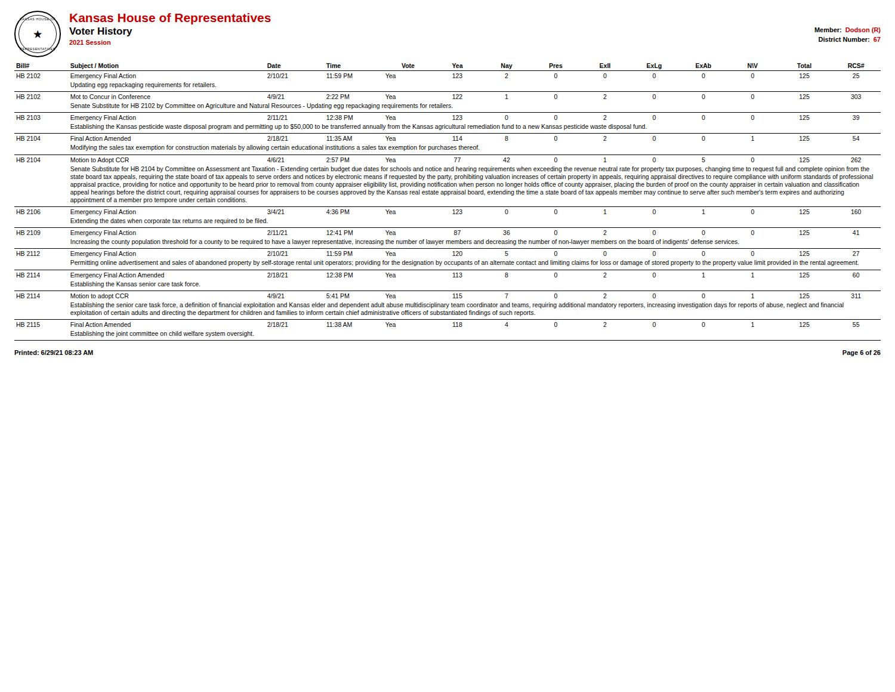KANSAS HOUSE OF
★
REPRESENTATIVES
Kansas House of Representatives
Voter History
2021 Session
Member: Dodson (R)
District Number: 67
| Bill# | Subject / Motion | Date | Time | Vote | Yea | Nay | Pres | ExII | ExLg | ExAb | N\V | Total | RCS# |
| --- | --- | --- | --- | --- | --- | --- | --- | --- | --- | --- | --- | --- | --- |
| HB 2102 | Emergency Final Action | 2/10/21 | 11:59 PM | Yea | 123 | 2 | 0 | 0 | 0 | 0 | 0 | 125 | 25 |
| | Updating egg repackaging requirements for retailers. |
| HB 2102 | Mot to Concur in Conference | 4/9/21 | 2:22 PM | Yea | 122 | 1 | 0 | 2 | 0 | 0 | 0 | 125 | 303 |
| | Senate Substitute for HB 2102 by Committee on Agriculture and Natural Resources - Updating egg repackaging requirements for retailers. |
| HB 2103 | Emergency Final Action | 2/11/21 | 12:38 PM | Yea | 123 | 0 | 0 | 2 | 0 | 0 | 0 | 125 | 39 |
| | Establishing the Kansas pesticide waste disposal program and permitting up to $50,000 to be transferred annually from the Kansas agricultural remediation fund to a new Kansas pesticide waste disposal fund. |
| HB 2104 | Final Action Amended | 2/18/21 | 11:35 AM | Yea | 114 | 8 | 0 | 2 | 0 | 0 | 1 | 125 | 54 |
| | Modifying the sales tax exemption for construction materials by allowing certain educational institutions a sales tax exemption for purchases thereof. |
| HB 2104 | Motion to Adopt CCR | 4/6/21 | 2:57 PM | Yea | 77 | 42 | 0 | 1 | 0 | 5 | 0 | 125 | 262 |
| | Senate Substitute for HB 2104 by Committee on Assessment ant Taxation - Extending certain budget due dates for schools and notice and hearing requirements when exceeding the revenue neutral rate for property tax purposes, changing time to request full and complete opinion from the state board tax appeals, requiring the state board of tax appeals to serve orders and notices by electronic means if requested by the party, prohibiting valuation increases of certain property in appeals, requiring appraisal directives to require compliance with uniform standards of professional appraisal practice, providing for notice and opportunity to be heard prior to removal from county appraiser eligibility list, providing notification when person no longer holds office of county appraiser, placing the burden of proof on the county appraiser in certain valuation and classification appeal hearings before the district court, requiring appraisal courses for appraisers to be courses approved by the Kansas real estate appraisal board, extending the time a state board of tax appeals member may continue to serve after such member's term expires and authorizing appointment of a member pro tempore under certain conditions. |
| HB 2106 | Emergency Final Action | 3/4/21 | 4:36 PM | Yea | 123 | 0 | 0 | 1 | 0 | 1 | 0 | 125 | 160 |
| | Extending the dates when corporate tax returns are required to be filed. |
| HB 2109 | Emergency Final Action | 2/11/21 | 12:41 PM | Yea | 87 | 36 | 0 | 2 | 0 | 0 | 0 | 125 | 41 |
| | Increasing the county population threshold for a county to be required to have a lawyer representative, increasing the number of lawyer members and decreasing the number of non-lawyer members on the board of indigents' defense services. |
| HB 2112 | Emergency Final Action | 2/10/21 | 11:59 PM | Yea | 120 | 5 | 0 | 0 | 0 | 0 | 0 | 125 | 27 |
| | Permitting online advertisement and sales of abandoned property by self-storage rental unit operators; providing for the designation by occupants of an alternate contact and limiting claims for loss or damage of stored property to the property value limit provided in the rental agreement. |
| HB 2114 | Emergency Final Action Amended | 2/18/21 | 12:38 PM | Yea | 113 | 8 | 0 | 2 | 0 | 1 | 1 | 125 | 60 |
| | Establishing the Kansas senior care task force. |
| HB 2114 | Motion to adopt CCR | 4/9/21 | 5:41 PM | Yea | 115 | 7 | 0 | 2 | 0 | 0 | 1 | 125 | 311 |
| | Establishing the senior care task force, a definition of financial exploitation and Kansas elder and dependent adult abuse multidisciplinary team coordinator and teams, requiring additional mandatory reporters, increasing investigation days for reports of abuse, neglect and financial exploitation of certain adults and directing the department for children and families to inform certain chief administrative officers of substantiated findings of such reports. |
| HB 2115 | Final Action Amended | 2/18/21 | 11:38 AM | Yea | 118 | 4 | 0 | 2 | 0 | 0 | 1 | 125 | 55 |
| | Establishing the joint committee on child welfare system oversight. |
Printed: 6/29/21 08:23 AM
Page 6 of 26